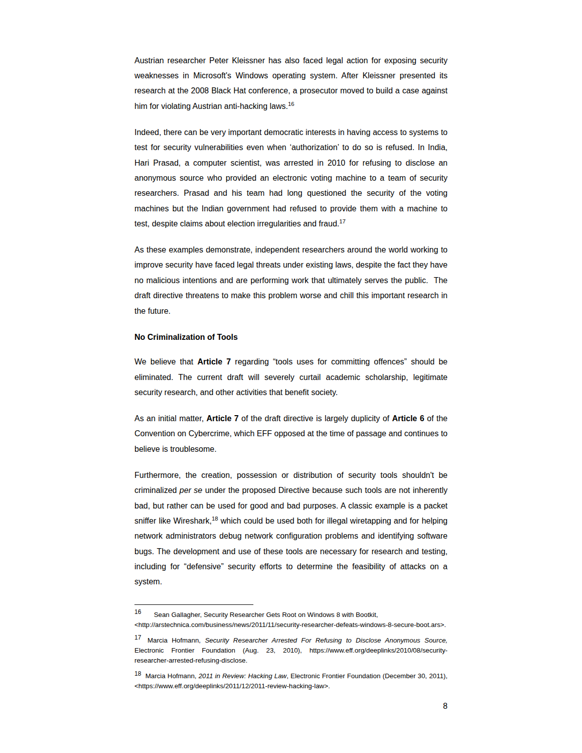Austrian researcher Peter Kleissner has also faced legal action for exposing security weaknesses in Microsoft's Windows operating system. After Kleissner presented its research at the 2008 Black Hat conference, a prosecutor moved to build a case against him for violating Austrian anti-hacking laws.16
Indeed, there can be very important democratic interests in having access to systems to test for security vulnerabilities even when ‘authorization’ to do so is refused. In India, Hari Prasad, a computer scientist, was arrested in 2010 for refusing to disclose an anonymous source who provided an electronic voting machine to a team of security researchers. Prasad and his team had long questioned the security of the voting machines but the Indian government had refused to provide them with a machine to test, despite claims about election irregularities and fraud.17
As these examples demonstrate, independent researchers around the world working to improve security have faced legal threats under existing laws, despite the fact they have no malicious intentions and are performing work that ultimately serves the public. The draft directive threatens to make this problem worse and chill this important research in the future.
No Criminalization of Tools
We believe that Article 7 regarding “tools uses for committing offences” should be eliminated. The current draft will severely curtail academic scholarship, legitimate security research, and other activities that benefit society.
As an initial matter, Article 7 of the draft directive is largely duplicity of Article 6 of the Convention on Cybercrime, which EFF opposed at the time of passage and continues to believe is troublesome.
Furthermore, the creation, possession or distribution of security tools shouldn't be criminalized per se under the proposed Directive because such tools are not inherently bad, but rather can be used for good and bad purposes. A classic example is a packet sniffer like Wireshark,18 which could be used both for illegal wiretapping and for helping network administrators debug network configuration problems and identifying software bugs. The development and use of these tools are necessary for research and testing, including for “defensive” security efforts to determine the feasibility of attacks on a system.
16 Sean Gallagher, Security Researcher Gets Root on Windows 8 with Bootkit,
<http://arstechnica.com/business/news/2011/11/security-researcher-defeats-windows-8-secure-boot.ars>.
17 Marcia Hofmann, Security Researcher Arrested For Refusing to Disclose Anonymous Source, Electronic Frontier Foundation (Aug. 23, 2010), https://www.eff.org/deeplinks/2010/08/security-researcher-arrested-refusing-disclose.
18 Marcia Hofmann, 2011 in Review: Hacking Law, Electronic Frontier Foundation (December 30, 2011), <https://www.eff.org/deeplinks/2011/12/2011-review-hacking-law>.
8